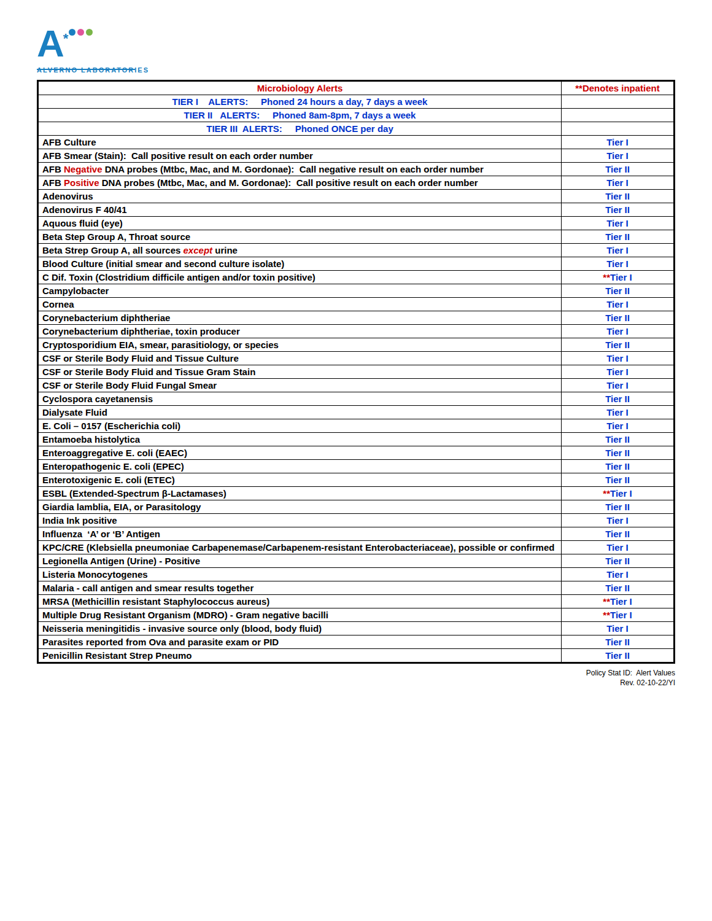A*
ALVERNO LABORATORIES
| Microbiology Alerts | **Denotes inpatient |
| TIER I ALERTS: Phoned 24 hours a day, 7 days a week | |
| TIER II ALERTS: Phoned 8am-8pm, 7 days a week | |
| TIER III ALERTS: Phoned ONCE per day | |
| AFB Culture | Tier I |
| AFB Smear (Stain): Call positive result on each order number | Tier I |
| AFB Negative DNA probes (Mtbc, Mac, and M. Gordonae): Call negative result on each order number | Tier II |
| AFB Positive DNA probes (Mtbc, Mac, and M. Gordonae): Call positive result on each order number | Tier I |
| Adenovirus | Tier II |
| Adenovirus F 40/41 | Tier II |
| Aquous fluid (eye) | Tier I |
| Beta Step Group A, Throat source | Tier II |
| Beta Strep Group A, all sources except urine | Tier I |
| Blood Culture (initial smear and second culture isolate) | Tier I |
| C Dif. Toxin (Clostridium difficile antigen and/or toxin positive) | ** Tier I |
| Campylobacter | Tier II |
| Cornea | Tier I |
| Corynebacterium diphtheriae | Tier II |
| Corynebacterium diphtheriae, toxin producer | Tier I |
| Cryptosporidium EIA, smear, parasitiology, or species | Tier II |
| CSF or Sterile Body Fluid and Tissue Culture | Tier I |
| CSF or Sterile Body Fluid and Tissue Gram Stain | Tier I |
| CSF or Sterile Body Fluid Fungal Smear | Tier I |
| Cyclospora cayetanensis | Tier II |
| Dialysate Fluid | Tier I |
| E. Coli – 0157 (Escherichia coli) | Tier I |
| Entamoeba histolytica | Tier II |
| Enteroaggregative E. coli (EAEC) | Tier II |
| Enteropathogenic E. coli (EPEC) | Tier II |
| Enterotoxigenic E. coli (ETEC) | Tier II |
| ESBL (Extended-Spectrum β-Lactamases) | ** Tier I |
| Giardia lamblia, EIA, or Parasitology | Tier II |
| India Ink positive | Tier I |
| Influenza ‘A’ or ‘B’ Antigen | Tier II |
| KPC/CRE (Klebsiella pneumoniae Carbapenemase/Carbapenem-resistant Enterobacteriaceae), possible or confirmed | Tier I |
| Legionella Antigen (Urine) - Positive | Tier II |
| Listeria Monocytogenes | Tier I |
| Malaria - call antigen and smear results together | Tier II |
| MRSA (Methicillin resistant Staphylococcus aureus) | ** Tier I |
| Multiple Drug Resistant Organism (MDRO) - Gram negative bacilli | ** Tier I |
| Neisseria meningitidis - invasive source only (blood, body fluid) | Tier I |
| Parasites reported from Ova and parasite exam or PID | Tier II |
| Penicillin Resistant Strep Pneumo | Tier II |
Policy Stat ID: Alert Values
Rev. 02-10-22/YI